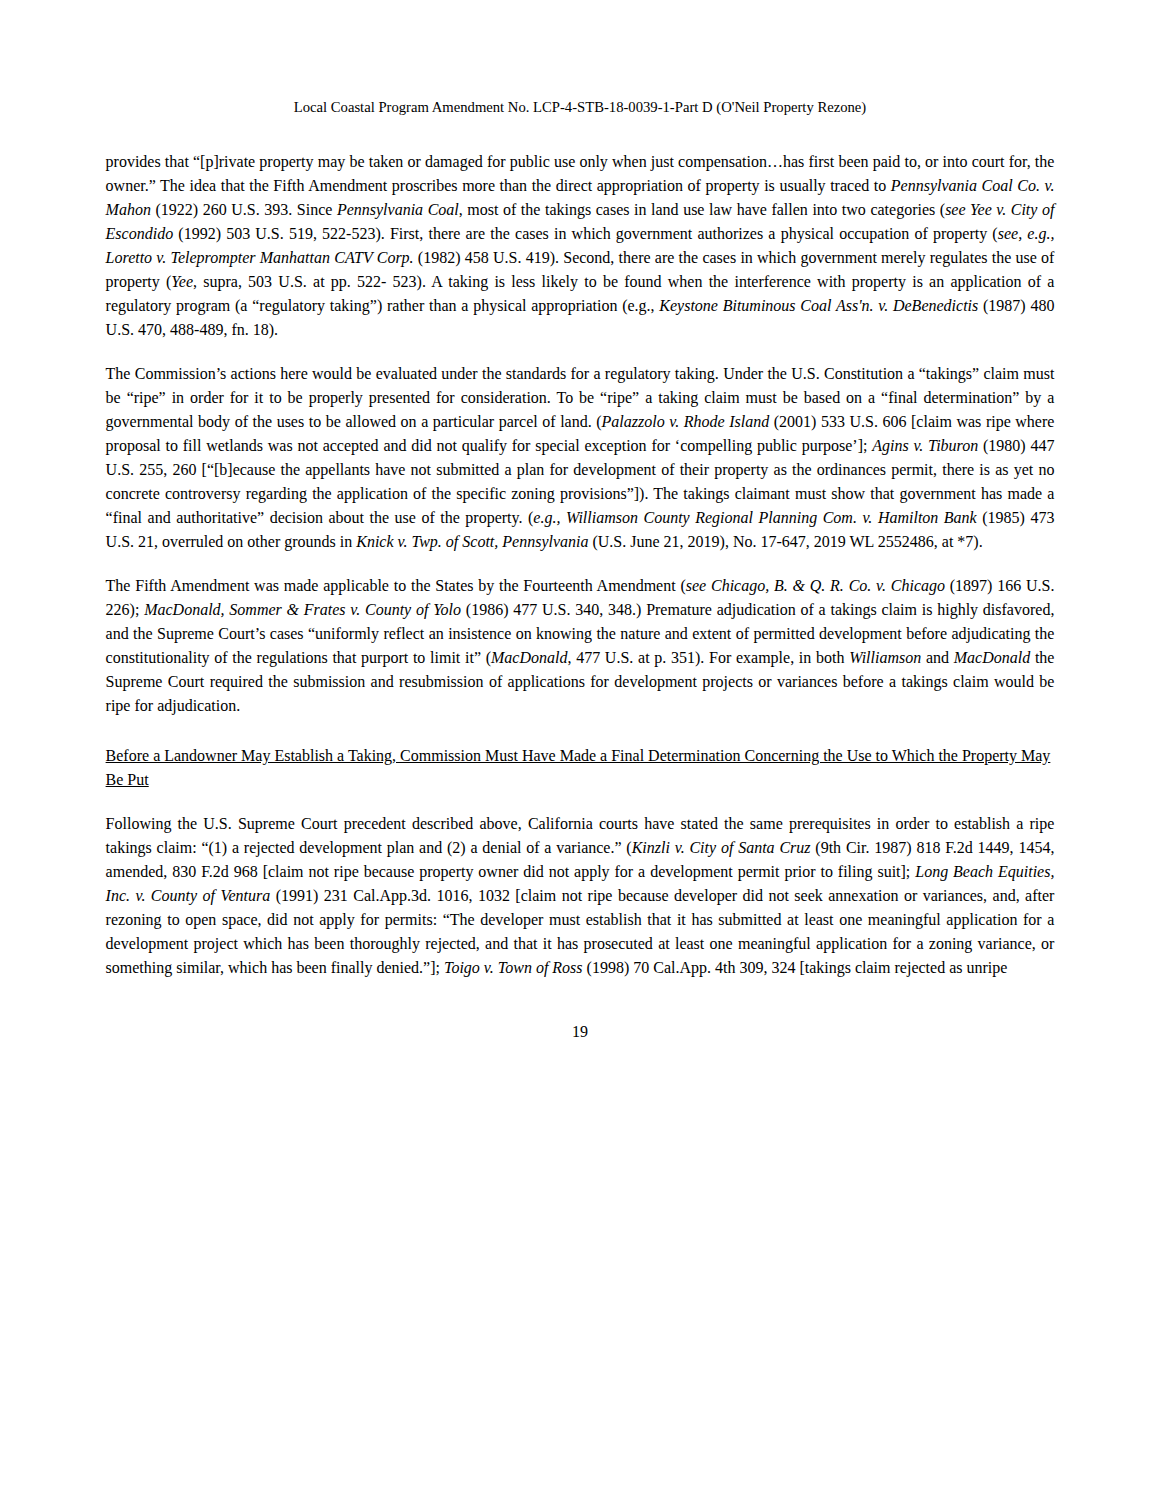Local Coastal Program Amendment No. LCP-4-STB-18-0039-1-Part D (O'Neil Property Rezone)
provides that “[p]rivate property may be taken or damaged for public use only when just compensation…has first been paid to, or into court for, the owner.” The idea that the Fifth Amendment proscribes more than the direct appropriation of property is usually traced to Pennsylvania Coal Co. v. Mahon (1922) 260 U.S. 393. Since Pennsylvania Coal, most of the takings cases in land use law have fallen into two categories (see Yee v. City of Escondido (1992) 503 U.S. 519, 522-523). First, there are the cases in which government authorizes a physical occupation of property (see, e.g., Loretto v. Teleprompter Manhattan CATV Corp. (1982) 458 U.S. 419). Second, there are the cases in which government merely regulates the use of property (Yee, supra, 503 U.S. at pp. 522- 523). A taking is less likely to be found when the interference with property is an application of a regulatory program (a “regulatory taking”) rather than a physical appropriation (e.g., Keystone Bituminous Coal Ass'n. v. DeBenedictis (1987) 480 U.S. 470, 488-489, fn. 18).
The Commission’s actions here would be evaluated under the standards for a regulatory taking. Under the U.S. Constitution a “takings” claim must be “ripe” in order for it to be properly presented for consideration. To be “ripe” a taking claim must be based on a “final determination” by a governmental body of the uses to be allowed on a particular parcel of land. (Palazzolo v. Rhode Island (2001) 533 U.S. 606 [claim was ripe where proposal to fill wetlands was not accepted and did not qualify for special exception for ‘compelling public purpose’]; Agins v. Tiburon (1980) 447 U.S. 255, 260 [“[b]ecause the appellants have not submitted a plan for development of their property as the ordinances permit, there is as yet no concrete controversy regarding the application of the specific zoning provisions”]). The takings claimant must show that government has made a “final and authoritative” decision about the use of the property. (e.g., Williamson County Regional Planning Com. v. Hamilton Bank (1985) 473 U.S. 21, overruled on other grounds in Knick v. Twp. of Scott, Pennsylvania (U.S. June 21, 2019), No. 17-647, 2019 WL 2552486, at *7).
The Fifth Amendment was made applicable to the States by the Fourteenth Amendment (see Chicago, B. & Q. R. Co. v. Chicago (1897) 166 U.S. 226); MacDonald, Sommer & Frates v. County of Yolo (1986) 477 U.S. 340, 348.) Premature adjudication of a takings claim is highly disfavored, and the Supreme Court’s cases “uniformly reflect an insistence on knowing the nature and extent of permitted development before adjudicating the constitutionality of the regulations that purport to limit it” (MacDonald, 477 U.S. at p. 351). For example, in both Williamson and MacDonald the Supreme Court required the submission and resubmission of applications for development projects or variances before a takings claim would be ripe for adjudication.
Before a Landowner May Establish a Taking, Commission Must Have Made a Final Determination Concerning the Use to Which the Property May Be Put
Following the U.S. Supreme Court precedent described above, California courts have stated the same prerequisites in order to establish a ripe takings claim: “(1) a rejected development plan and (2) a denial of a variance.” (Kinzli v. City of Santa Cruz (9th Cir. 1987) 818 F.2d 1449, 1454, amended, 830 F.2d 968 [claim not ripe because property owner did not apply for a development permit prior to filing suit]; Long Beach Equities, Inc. v. County of Ventura (1991) 231 Cal.App.3d. 1016, 1032 [claim not ripe because developer did not seek annexation or variances, and, after rezoning to open space, did not apply for permits: “The developer must establish that it has submitted at least one meaningful application for a development project which has been thoroughly rejected, and that it has prosecuted at least one meaningful application for a zoning variance, or something similar, which has been finally denied.”]; Toigo v. Town of Ross (1998) 70 Cal.App. 4th 309, 324 [takings claim rejected as unripe
19